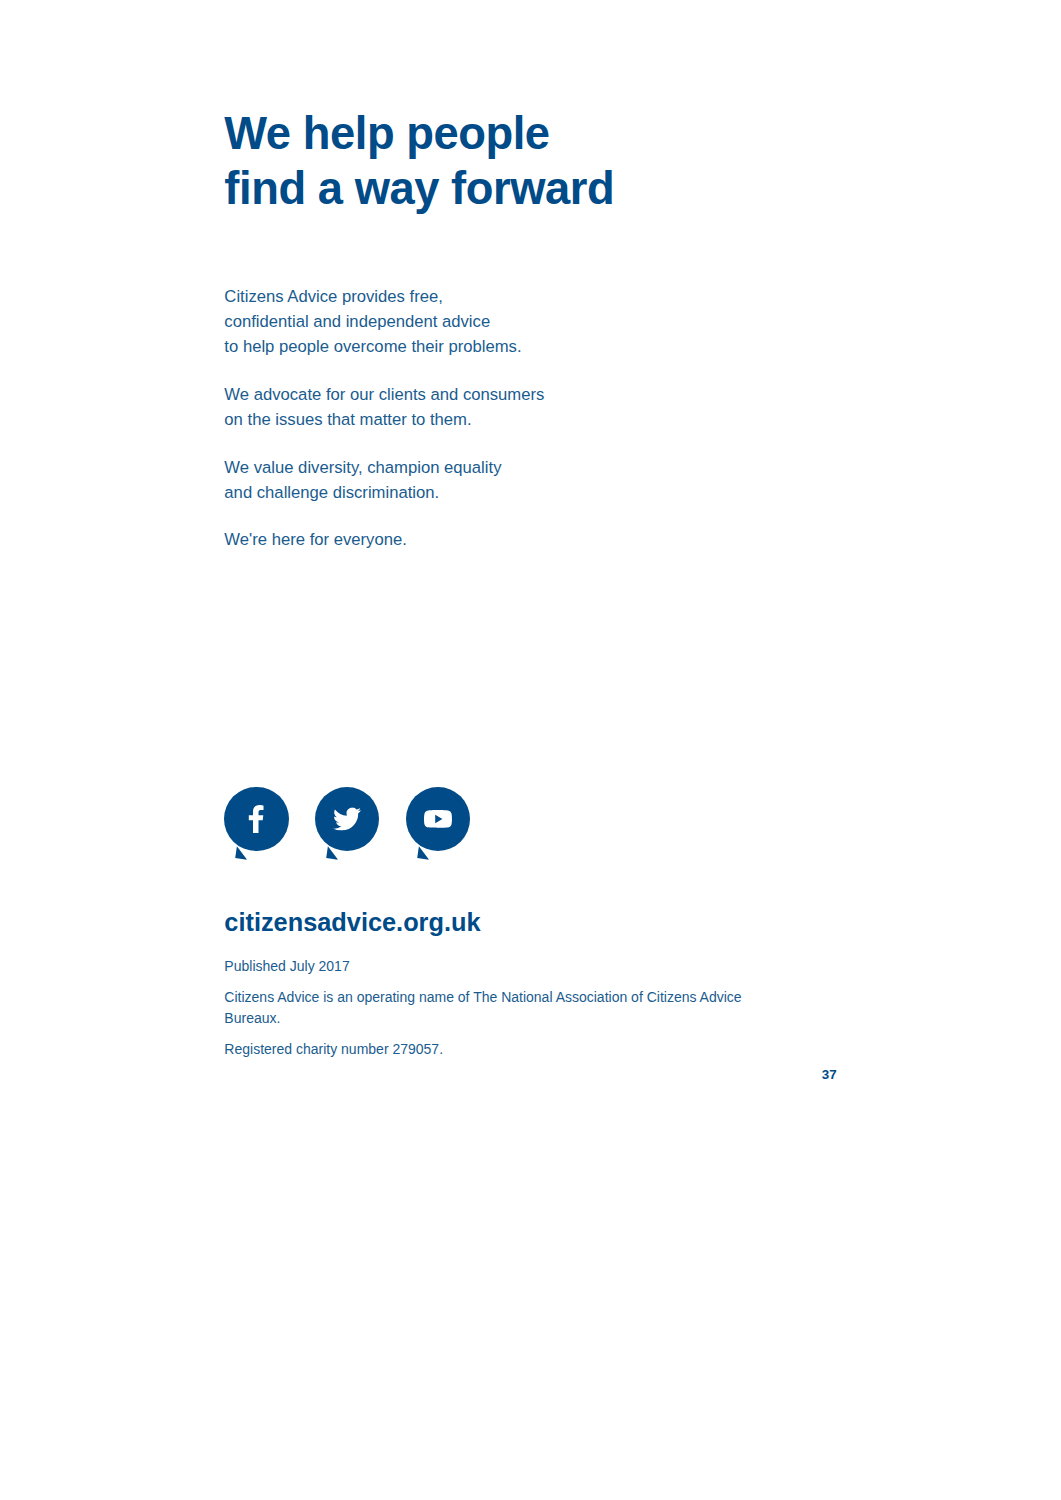We help people
find a way forward
Citizens Advice provides free,
confidential and independent advice
to help people overcome their problems.
We advocate for our clients and consumers
on the issues that matter to them.
We value diversity, champion equality
and challenge discrimination.
We're here for everyone.
citizensadvice.org.uk
Published July 2017
Citizens Advice is an operating name of The National Association of Citizens Advice Bureaux.
Registered charity number 279057.
37